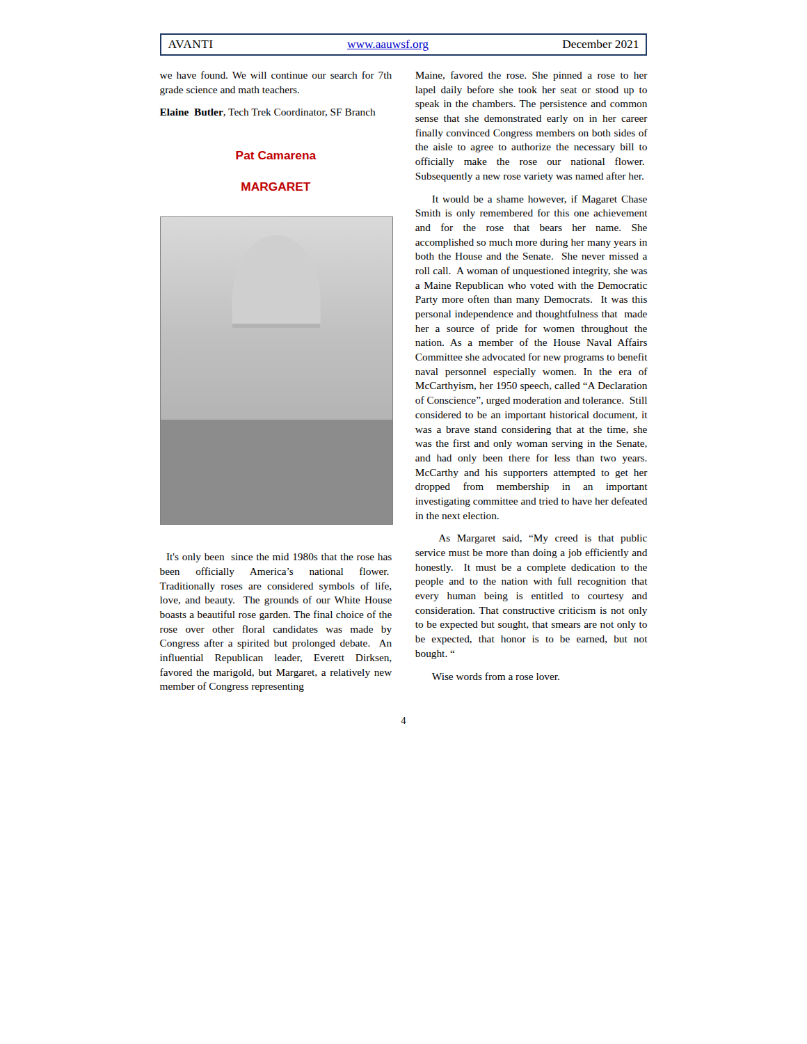AVANTI
www.aauwsf.org
December 2021
we have found. We will continue our search for 7th grade science and math teachers.
Elaine Butler, Tech Trek Coordinator, SF Branch
Pat Camarena
MARGARET
It's only been since the mid 1980s that the rose has been officially America’s national flower. Traditionally roses are considered symbols of life, love, and beauty. The grounds of our White House boasts a beautiful rose garden. The final choice of the rose over other floral candidates was made by Congress after a spirited but prolonged debate. An influential Republican leader, Everett Dirksen, favored the marigold, but Margaret, a relatively new member of Congress representing
Maine, favored the rose. She pinned a rose to her lapel daily before she took her seat or stood up to speak in the chambers. The persistence and common sense that she demonstrated early on in her career finally convinced Congress members on both sides of the aisle to agree to authorize the necessary bill to officially make the rose our national flower. Subsequently a new rose variety was named after her.
It would be a shame however, if Magaret Chase Smith is only remembered for this one achievement and for the rose that bears her name. She accomplished so much more during her many years in both the House and the Senate. She never missed a roll call. A woman of unquestioned integrity, she was a Maine Republican who voted with the Democratic Party more often than many Democrats. It was this personal independence and thoughtfulness that made her a source of pride for women throughout the nation. As a member of the House Naval Affairs Committee she advocated for new programs to benefit naval personnel especially women. In the era of McCarthyism, her 1950 speech, called “A Declaration of Conscience”, urged moderation and tolerance. Still considered to be an important historical document, it was a brave stand considering that at the time, she was the first and only woman serving in the Senate, and had only been there for less than two years. McCarthy and his supporters attempted to get her dropped from membership in an important investigating committee and tried to have her defeated in the next election.
As Margaret said, “My creed is that public service must be more than doing a job efficiently and honestly. It must be a complete dedication to the people and to the nation with full recognition that every human being is entitled to courtesy and consideration. That constructive criticism is not only to be expected but sought, that smears are not only to be expected, that honor is to be earned, but not bought. “
Wise words from a rose lover.
4